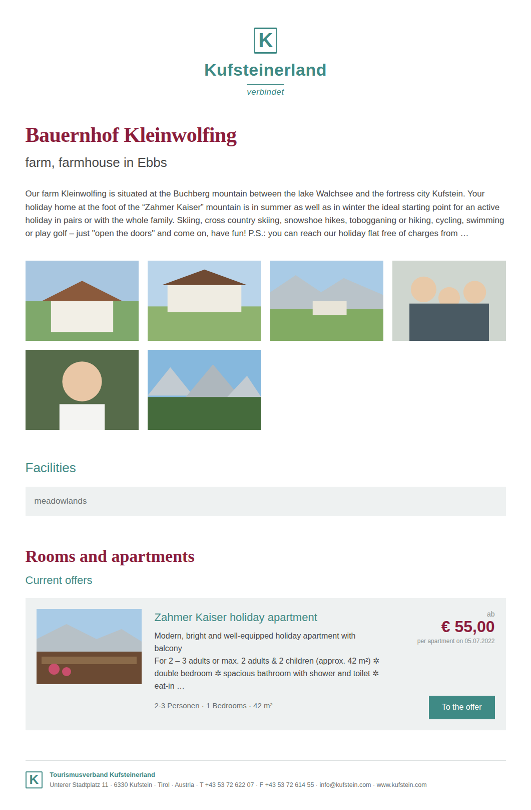K
Kufsteinerland
verbindet
Bauernhof Kleinwolfing
farm, farmhouse in Ebbs
Our farm Kleinwolfing is situated at the Buchberg mountain between the lake Walchsee and the fortress city Kufstein. Your holiday home at the foot of the “Zahmer Kaiser” mountain is in summer as well as in winter the ideal starting point for an active holiday in pairs or with the whole family. Skiing, cross country skiing, snowshoe hikes, tobogganing or hiking, cycling, swimming or play golf – just "open the doors" and come on, have fun! P.S.: you can reach our holiday flat free of charges from …
Facilities
meadowlands
Rooms and apartments
Current offers
Zahmer Kaiser holiday apartment
Modern, bright and well-equipped holiday apartment with balcony
For 2 – 3 adults or max. 2 adults & 2 children (approx. 42 m²) ✲ double bedroom ✲ spacious bathroom with shower and toilet ✲ eat-in …
2-3 Personen · 1 Bedrooms · 42 m²
ab
€ 55,00
per apartment on 05.07.2022
To the offer
K
Tourismusverband Kufsteinerland Unterer Stadtplatz 11 · 6330 Kufstein · Tirol · Austria · T +43 53 72 622 07 · F +43 53 72 614 55 · info@kufstein.com · www.kufstein.com